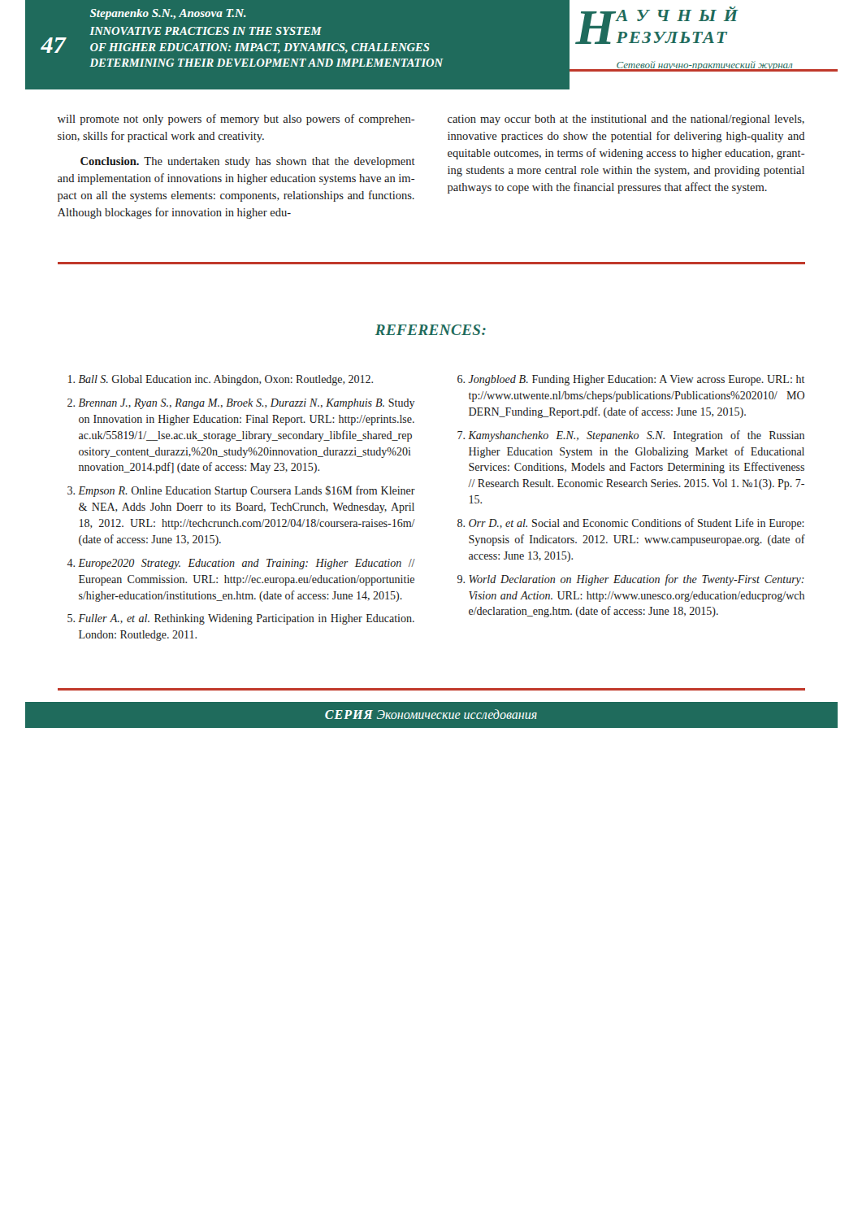47
Stepanenko S.N., Anosova T.N.
Innovative practices in the system
of higher education: impact, dynamics, challenges
determining their development and implementation
Н А У Ч Н Ы ЙРЕЗУЛЬТАТ Сетевой научно-практический журнал
will promote not only powers of memory but also powers of comprehension, skills for practical work and creativity.
Conclusion. The undertaken study has shown that the development and implementation of innovations in higher education systems have an impact on all the systems elements: components, relationships and functions. Although blockages for innovation in higher edu-
cation may occur both at the institutional and the national/regional levels, innovative practices do show the potential for delivering high-quality and equitable outcomes, in terms of widening access to higher education, granting students a more central role within the system, and providing potential pathways to cope with the financial pressures that affect the system.
REFERENCES:
Ball S. Global Education inc. Abingdon, Oxon: Routledge, 2012.
Brennan J., Ryan S., Ranga M., Broek S., Durazzi N., Kamphuis B. Study on Innovation in Higher Education: Final Report. URL: http://eprints.lse.ac.uk/55819/1/__lse.ac.uk_storage_library_secondary_libfile_shared_repository_content_durazzi,%20n_study%20innovation_durazzi_study%20innovation_2014.pdf] (date of access: May 23, 2015).
Empson R. Online Education Startup Coursera Lands $16M from Kleiner & NEA, Adds John Doerr to its Board, TechCrunch, Wednesday, April 18, 2012. URL: http://techcrunch.com/2012/04/18/coursera-raises-16m/ (date of access: June 13, 2015).
Europe2020 Strategy. Education and Training: Higher Education // European Commission. URL: http://ec.europa.eu/education/opportunities/higher-education/institutions_en.htm. (date of access: June 14, 2015).
Fuller A., et al. Rethinking Widening Participation in Higher Education. London: Routledge. 2011.
Jongbloed B. Funding Higher Education: A View across Europe. URL: http://www.utwente.nl/bms/cheps/publications/Publications%202010/ MODERN_Funding_Report.pdf. (date of access: June 15, 2015).
Kamyshanchenko E.N., Stepanenko S.N. Integration of the Russian Higher Education System in the Globalizing Market of Educational Services: Conditions, Models and Factors Determining its Effectiveness // Research Result. Economic Research Series. 2015. Vol 1. №1(3). Pp. 7-15.
Orr D., et al. Social and Economic Conditions of Student Life in Europe: Synopsis of Indicators. 2012. URL: www.campuseuropae.org. (date of access: June 13, 2015).
World Declaration on Higher Education for the Twenty-First Century: Vision and Action. URL: http://www.unesco.org/education/educprog/wche/declaration_eng.htm. (date of access: June 18, 2015).
СЕРИЯ Экономические исследования